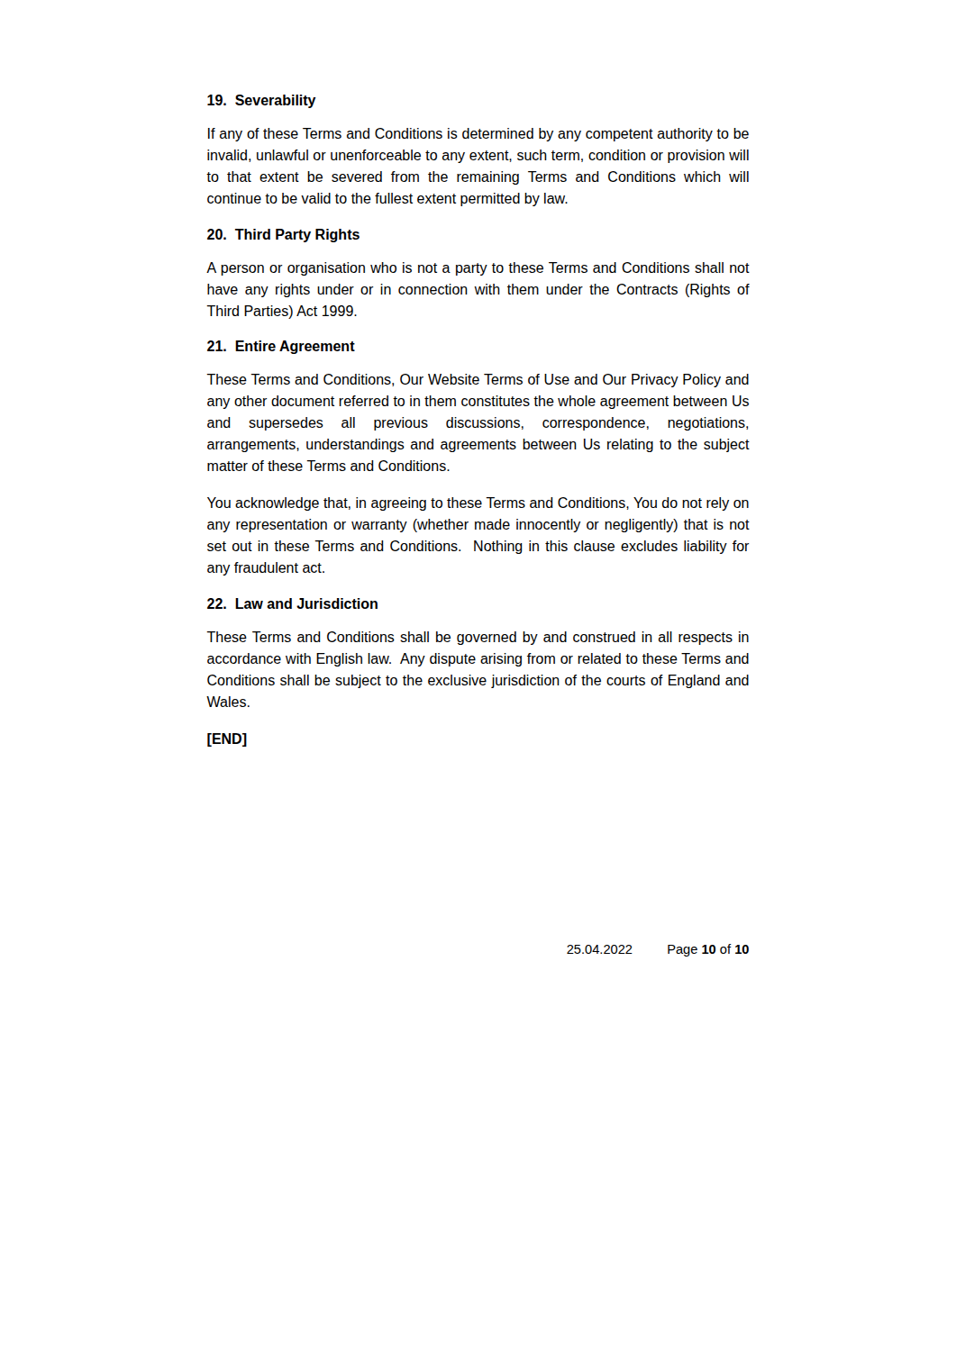19. Severability
If any of these Terms and Conditions is determined by any competent authority to be invalid, unlawful or unenforceable to any extent, such term, condition or provision will to that extent be severed from the remaining Terms and Conditions which will continue to be valid to the fullest extent permitted by law.
20. Third Party Rights
A person or organisation who is not a party to these Terms and Conditions shall not have any rights under or in connection with them under the Contracts (Rights of Third Parties) Act 1999.
21. Entire Agreement
These Terms and Conditions, Our Website Terms of Use and Our Privacy Policy and any other document referred to in them constitutes the whole agreement between Us and supersedes all previous discussions, correspondence, negotiations, arrangements, understandings and agreements between Us relating to the subject matter of these Terms and Conditions.
You acknowledge that, in agreeing to these Terms and Conditions, You do not rely on any representation or warranty (whether made innocently or negligently) that is not set out in these Terms and Conditions. Nothing in this clause excludes liability for any fraudulent act.
22. Law and Jurisdiction
These Terms and Conditions shall be governed by and construed in all respects in accordance with English law. Any dispute arising from or related to these Terms and Conditions shall be subject to the exclusive jurisdiction of the courts of England and Wales.
[END]
25.04.2022 Page 10 of 10